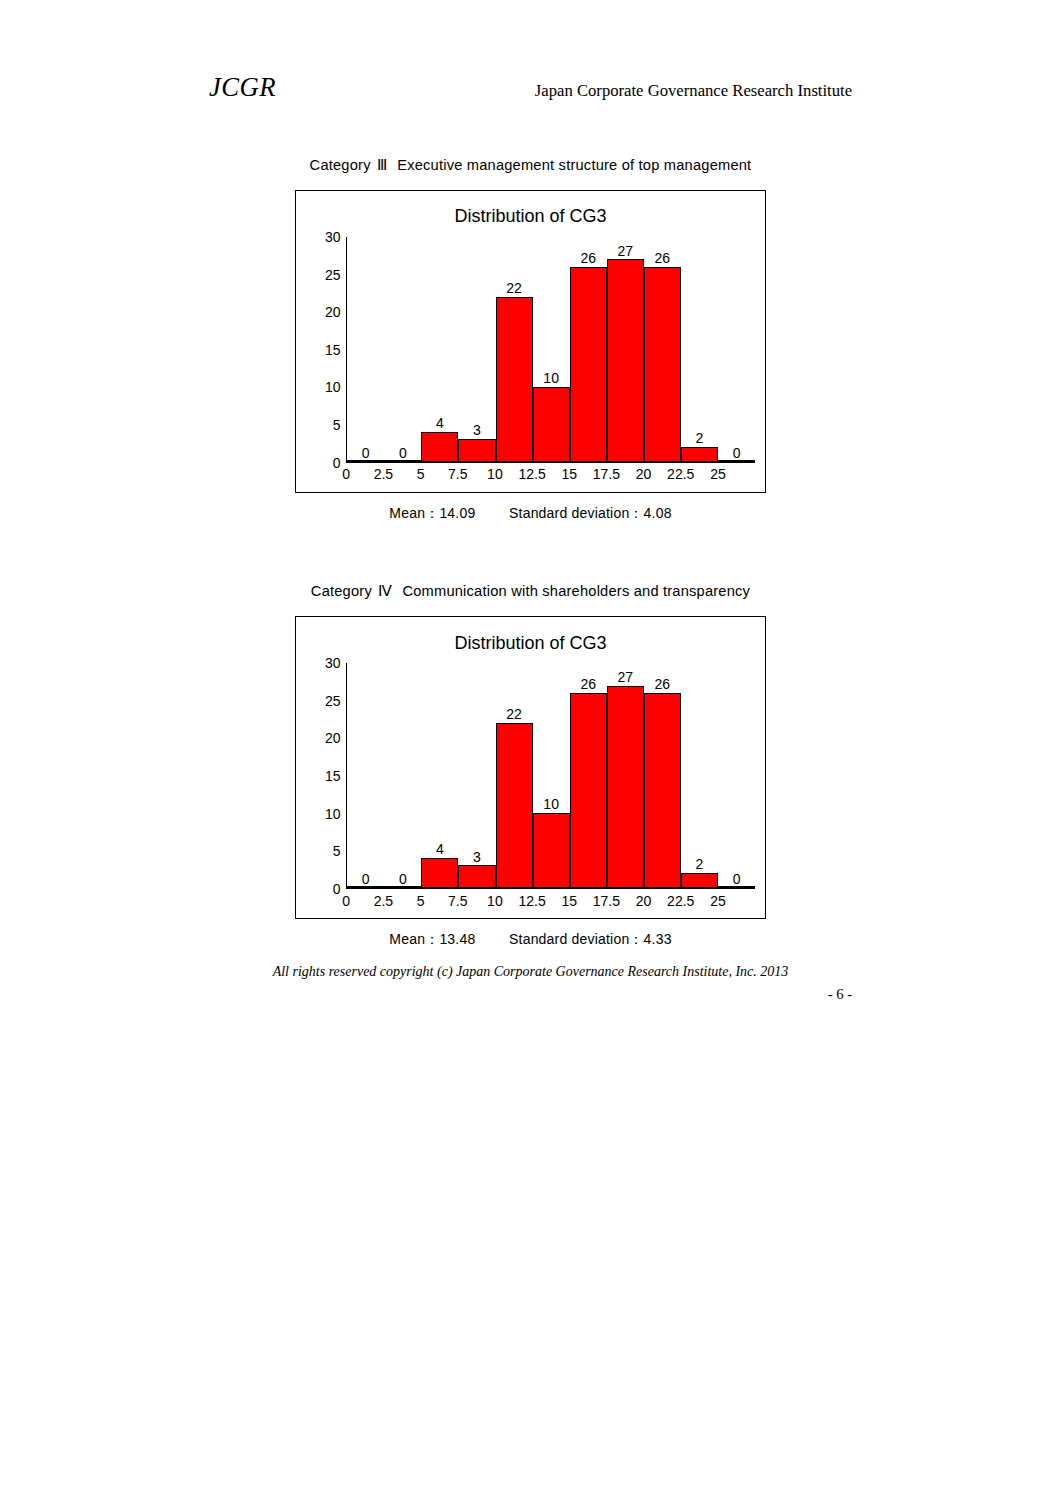JCGR
Japan Corporate Governance Research Institute
Category Ⅲ Executive management structure of top management
Distribution of CG3
30
25
20
15
10
5
0
0
0
4
3
22
10
26
27
26
2
0
02.557.51012.51517.52022.525
Mean：14.09 Standard deviation：4.08
Category Ⅳ Communication with shareholders and transparency
Distribution of CG3
30
25
20
15
10
5
0
0
0
4
3
22
10
26
27
26
2
0
02.557.51012.51517.52022.525
Mean：13.48 Standard deviation：4.33
All rights reserved copyright (c) Japan Corporate Governance Research Institute, Inc. 2013
- 6 -